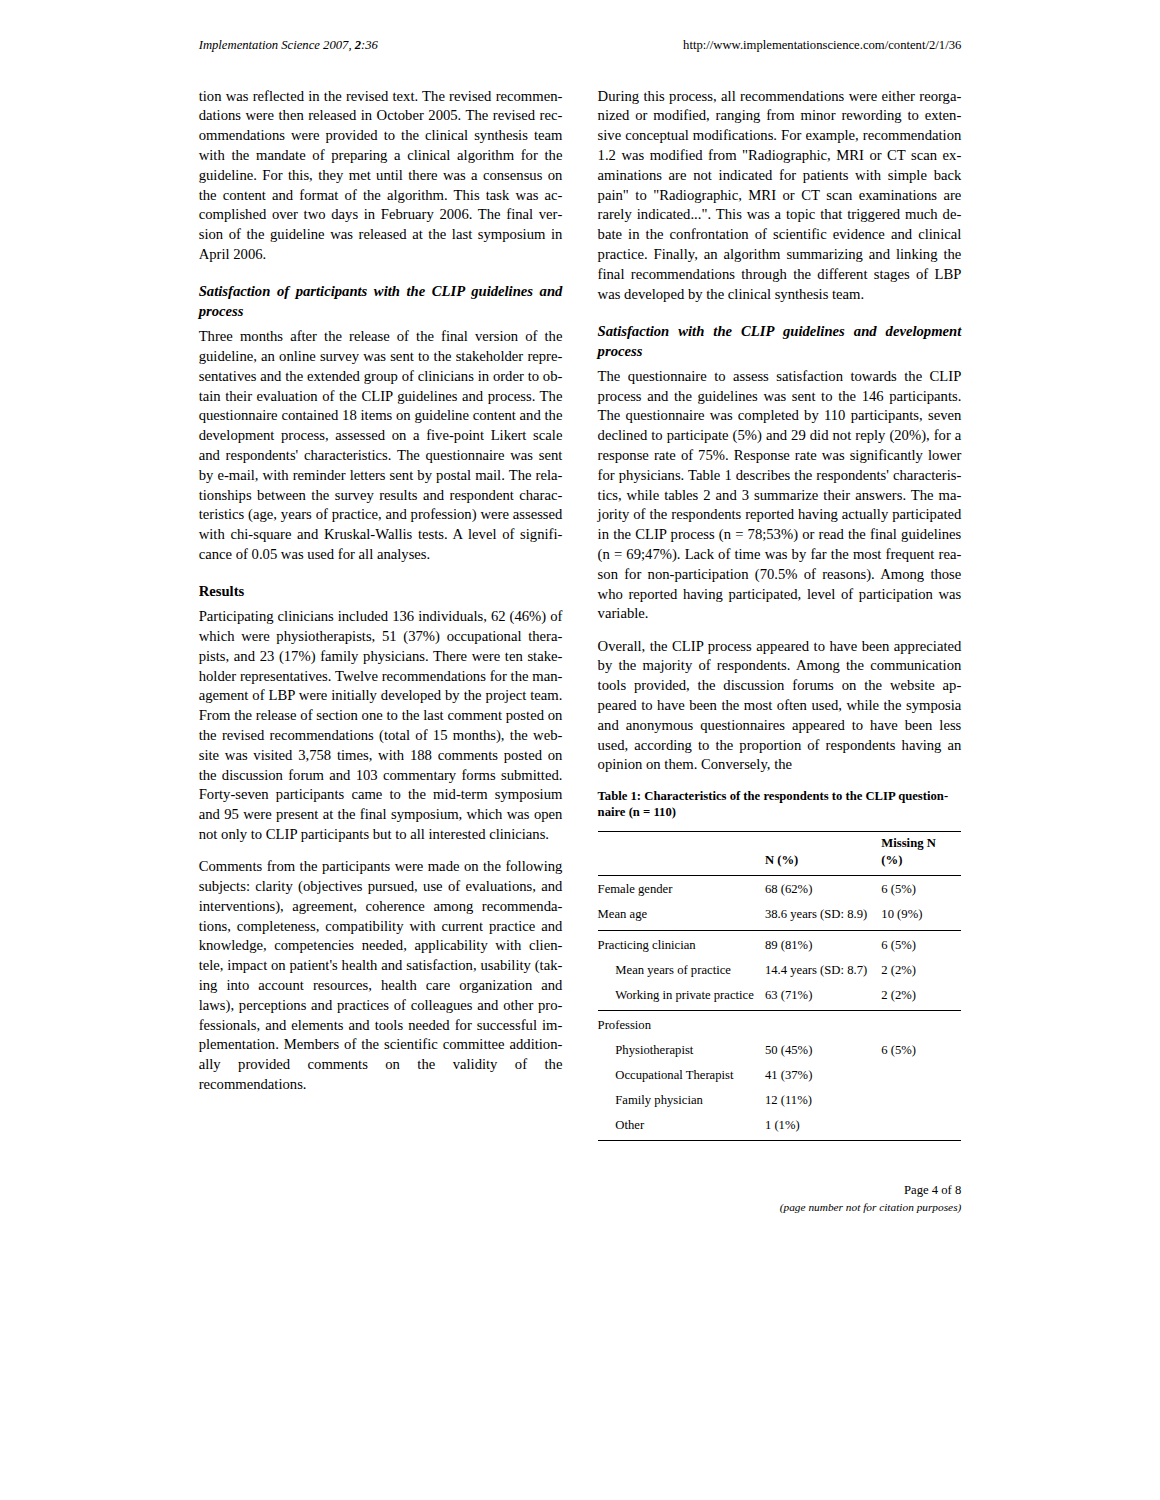Implementation Science 2007, 2:36 http://www.implementationscience.com/content/2/1/36
tion was reflected in the revised text. The revised recommendations were then released in October 2005. The revised recommendations were provided to the clinical synthesis team with the mandate of preparing a clinical algorithm for the guideline. For this, they met until there was a consensus on the content and format of the algorithm. This task was accomplished over two days in February 2006. The final version of the guideline was released at the last symposium in April 2006.
Satisfaction of participants with the CLIP guidelines and process
Three months after the release of the final version of the guideline, an online survey was sent to the stakeholder representatives and the extended group of clinicians in order to obtain their evaluation of the CLIP guidelines and process. The questionnaire contained 18 items on guideline content and the development process, assessed on a five-point Likert scale and respondents' characteristics. The questionnaire was sent by e-mail, with reminder letters sent by postal mail. The relationships between the survey results and respondent characteristics (age, years of practice, and profession) were assessed with chi-square and Kruskal-Wallis tests. A level of significance of 0.05 was used for all analyses.
Results
Participating clinicians included 136 individuals, 62 (46%) of which were physiotherapists, 51 (37%) occupational therapists, and 23 (17%) family physicians. There were ten stakeholder representatives. Twelve recommendations for the management of LBP were initially developed by the project team. From the release of section one to the last comment posted on the revised recommendations (total of 15 months), the website was visited 3,758 times, with 188 comments posted on the discussion forum and 103 commentary forms submitted. Forty-seven participants came to the mid-term symposium and 95 were present at the final symposium, which was open not only to CLIP participants but to all interested clinicians.
Comments from the participants were made on the following subjects: clarity (objectives pursued, use of evaluations, and interventions), agreement, coherence among recommendations, completeness, compatibility with current practice and knowledge, competencies needed, applicability with clientele, impact on patient's health and satisfaction, usability (taking into account resources, health care organization and laws), perceptions and practices of colleagues and other professionals, and elements and tools needed for successful implementation. Members of the scientific committee additionally provided comments on the validity of the recommendations.
During this process, all recommendations were either reorganized or modified, ranging from minor rewording to extensive conceptual modifications. For example, recommendation 1.2 was modified from "Radiographic, MRI or CT scan examinations are not indicated for patients with simple back pain" to "Radiographic, MRI or CT scan examinations are rarely indicated...". This was a topic that triggered much debate in the confrontation of scientific evidence and clinical practice. Finally, an algorithm summarizing and linking the final recommendations through the different stages of LBP was developed by the clinical synthesis team.
Satisfaction with the CLIP guidelines and development process
The questionnaire to assess satisfaction towards the CLIP process and the guidelines was sent to the 146 participants. The questionnaire was completed by 110 participants, seven declined to participate (5%) and 29 did not reply (20%), for a response rate of 75%. Response rate was significantly lower for physicians. Table 1 describes the respondents' characteristics, while tables 2 and 3 summarize their answers. The majority of the respondents reported having actually participated in the CLIP process (n = 78;53%) or read the final guidelines (n = 69;47%). Lack of time was by far the most frequent reason for non-participation (70.5% of reasons). Among those who reported having participated, level of participation was variable.
Overall, the CLIP process appeared to have been appreciated by the majority of respondents. Among the communication tools provided, the discussion forums on the website appeared to have been the most often used, while the symposia and anonymous questionnaires appeared to have been less used, according to the proportion of respondents having an opinion on them. Conversely, the
Table 1: Characteristics of the respondents to the CLIP questionnaire (n = 110)
| | N (%) | Missing N (%) |
| --- | --- | --- |
| Female gender | 68 (62%) | 6 (5%) |
| Mean age | 38.6 years (SD: 8.9) | 10 (9%) |
| Practicing clinician | 89 (81%) | 6 (5%) |
| Mean years of practice | 14.4 years (SD: 8.7) | 2 (2%) |
| Working in private practice | 63 (71%) | 2 (2%) |
| Profession | | |
| Physiotherapist | 50 (45%) | 6 (5%) |
| Occupational Therapist | 41 (37%) | |
| Family physician | 12 (11%) | |
| Other | 1 (1%) | |
Page 4 of 8
(page number not for citation purposes)